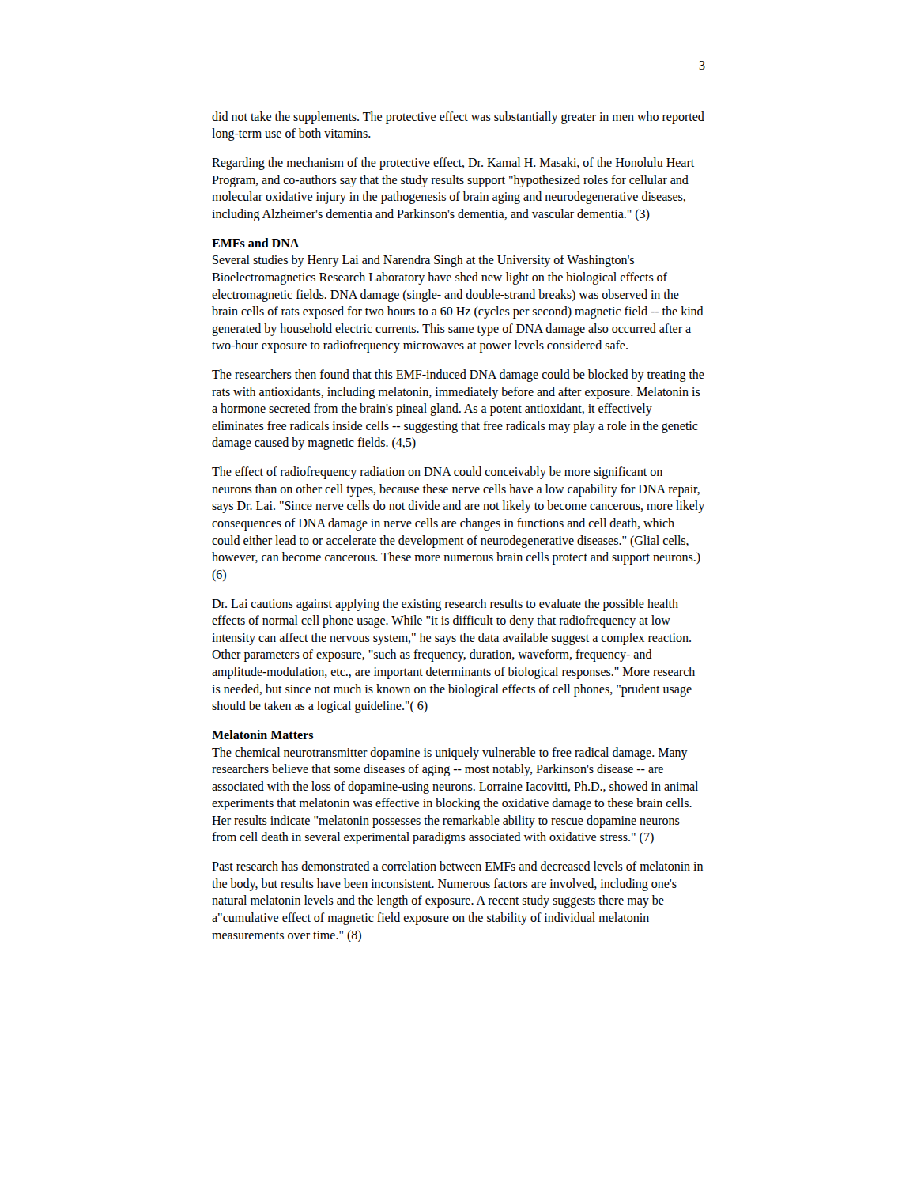3
did not take the supplements. The protective effect was substantially greater in men who reported long-term use of both vitamins.
Regarding the mechanism of the protective effect, Dr. Kamal H. Masaki, of the Honolulu Heart Program, and co-authors say that the study results support "hypothesized roles for cellular and molecular oxidative injury in the pathogenesis of brain aging and neurodegenerative diseases, including Alzheimer's dementia and Parkinson's dementia, and vascular dementia." (3)
EMFs and DNA
Several studies by Henry Lai and Narendra Singh at the University of Washington's Bioelectromagnetics Research Laboratory have shed new light on the biological effects of electromagnetic fields. DNA damage (single- and double-strand breaks) was observed in the brain cells of rats exposed for two hours to a 60 Hz (cycles per second) magnetic field -- the kind generated by household electric currents. This same type of DNA damage also occurred after a two-hour exposure to radiofrequency microwaves at power levels considered safe.
The researchers then found that this EMF-induced DNA damage could be blocked by treating the rats with antioxidants, including melatonin, immediately before and after exposure. Melatonin is a hormone secreted from the brain's pineal gland. As a potent antioxidant, it effectively eliminates free radicals inside cells -- suggesting that free radicals may play a role in the genetic damage caused by magnetic fields. (4,5)
The effect of radiofrequency radiation on DNA could conceivably be more significant on neurons than on other cell types, because these nerve cells have a low capability for DNA repair, says Dr. Lai. "Since nerve cells do not divide and are not likely to become cancerous, more likely consequences of DNA damage in nerve cells are changes in functions and cell death, which could either lead to or accelerate the development of neurodegenerative diseases." (Glial cells, however, can become cancerous. These more numerous brain cells protect and support neurons.) (6)
Dr. Lai cautions against applying the existing research results to evaluate the possible health effects of normal cell phone usage. While "it is difficult to deny that radiofrequency at low intensity can affect the nervous system," he says the data available suggest a complex reaction. Other parameters of exposure, "such as frequency, duration, waveform, frequency- and amplitude-modulation, etc., are important determinants of biological responses." More research is needed, but since not much is known on the biological effects of cell phones, "prudent usage should be taken as a logical guideline."( 6)
Melatonin Matters
The chemical neurotransmitter dopamine is uniquely vulnerable to free radical damage. Many researchers believe that some diseases of aging -- most notably, Parkinson's disease -- are associated with the loss of dopamine-using neurons. Lorraine Iacovitti, Ph.D., showed in animal experiments that melatonin was effective in blocking the oxidative damage to these brain cells. Her results indicate "melatonin possesses the remarkable ability to rescue dopamine neurons from cell death in several experimental paradigms associated with oxidative stress." (7)
Past research has demonstrated a correlation between EMFs and decreased levels of melatonin in the body, but results have been inconsistent. Numerous factors are involved, including one's natural melatonin levels and the length of exposure. A recent study suggests there may be a"cumulative effect of magnetic field exposure on the stability of individual melatonin measurements over time." (8)